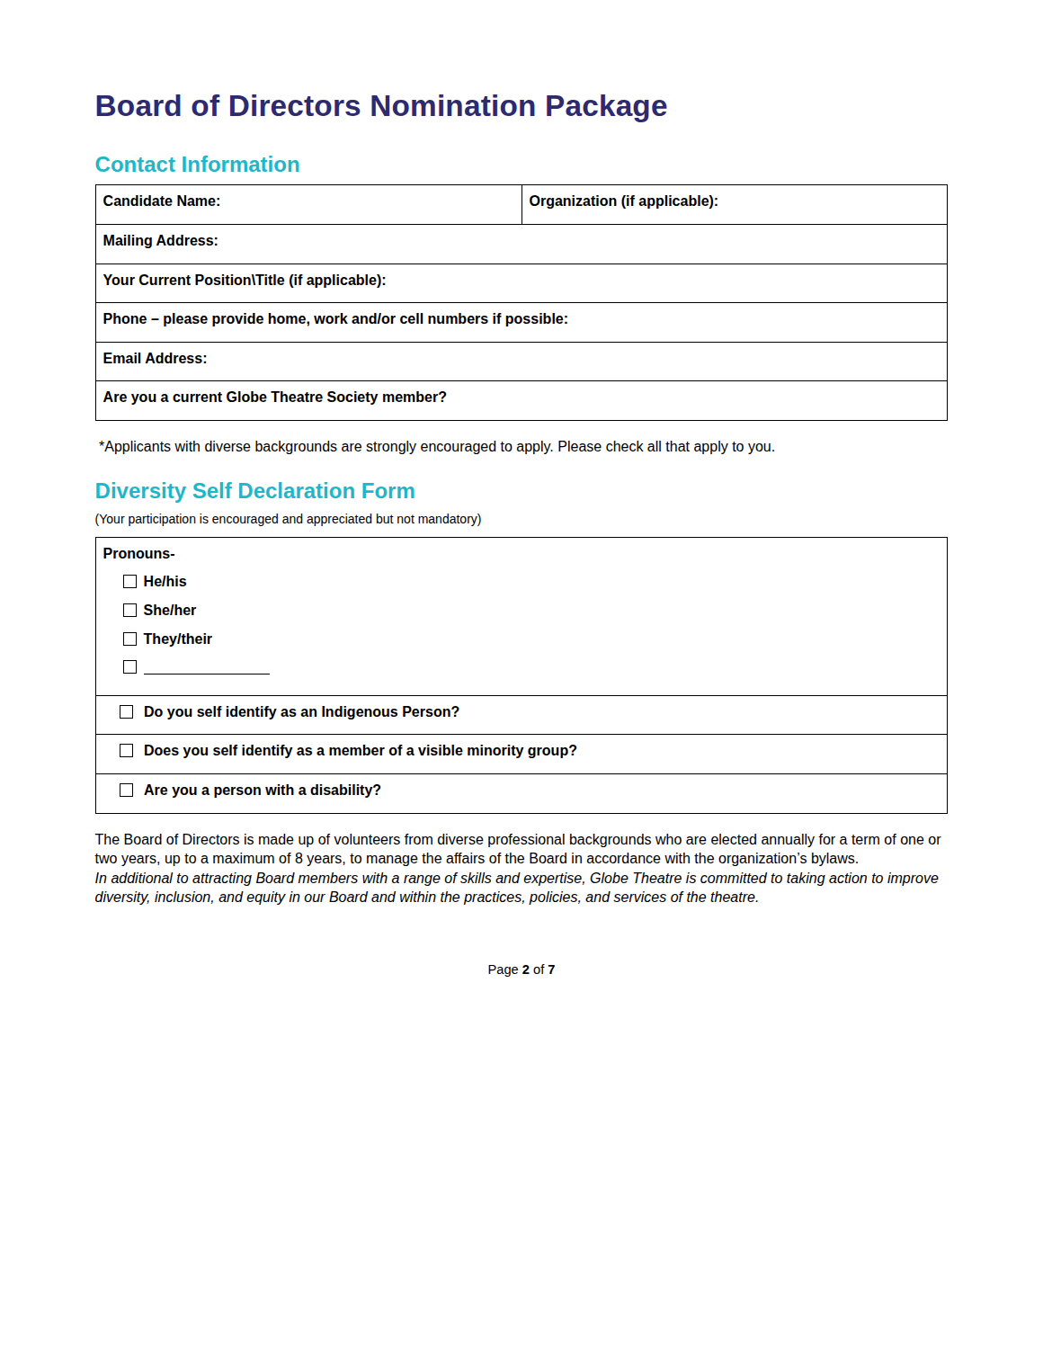Board of Directors Nomination Package
Contact Information
| Candidate Name: | Organization (if applicable): |
| Mailing Address: |
| Your Current Position\Title (if applicable): |
| Phone – please provide home, work and/or cell numbers if possible: |
| Email Address: |
| Are you a current Globe Theatre Society member? |
*Applicants with diverse backgrounds are strongly encouraged to apply. Please check all that apply to you.
Diversity Self Declaration Form
(Your participation is encouraged and appreciated but not mandatory)
| Pronouns- He/his She/her They/their |
| Do you self identify as an Indigenous Person? |
| Does you self identify as a member of a visible minority group? |
| Are you a person with a disability? |
The Board of Directors is made up of volunteers from diverse professional backgrounds who are elected annually for a term of one or two years, up to a maximum of 8 years, to manage the affairs of the Board in accordance with the organization’s bylaws.
In additional to attracting Board members with a range of skills and expertise, Globe Theatre is committed to taking action to improve diversity, inclusion, and equity in our Board and within the practices, policies, and services of the theatre.
Page 2 of 7